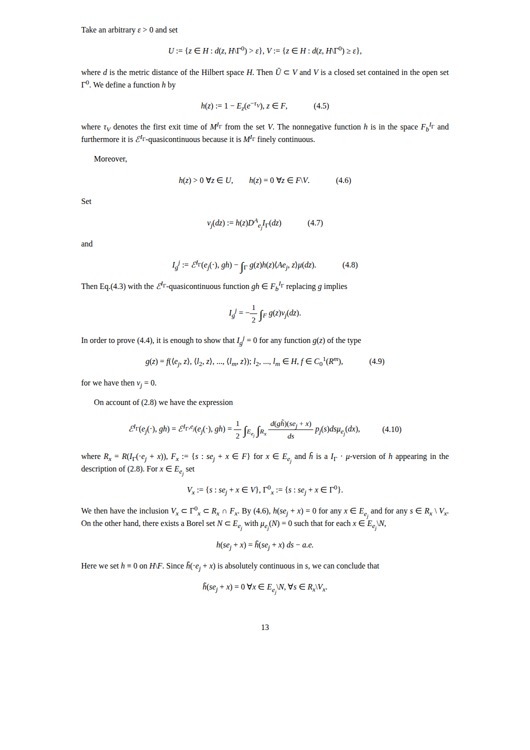Take an arbitrary ε > 0 and set
U := {z ∈ H : d(z, H\Γ0) > ε}, V := {z ∈ H : d(z, H\Γ0) ≥ ε},
where d is the metric distance of the Hilbert space H. Then Ū ⊂ V and V is a closed set contained in the open set Γ0. We define a function h by
h(z) := 1 − Ez(e−τV), z ∈ F,
(4.5)
where τV denotes the first exit time of MIΓ from the set V. The nonnegative function h is in the space FbIΓ and furthermore it is ℰIΓ-quasicontinuous because it is MIΓ finely continuous.
Moreover,
h(z) > 0 ∀z ∈ U, h(z) = 0 ∀z ∈ F\V.
(4.6)
Set
νj(dz) := h(z)DAejIΓ(dz)
(4.7)
and
Igj := ℰIΓ(ej(·), gh) − ∫Γ g(z)h(z)⟨Aej, z⟩μ(dz).
(4.8)
Then Eq.(4.3) with the ℰIΓ-quasicontinuous function gh ∈ FbIΓ replacing g implies
Igj = −12 ∫F g(z)νj(dz).
In order to prove (4.4), it is enough to show that Igj = 0 for any function g(z) of the type
g(z) = f(⟨ej, z⟩, ⟨l2, z⟩, ..., ⟨lm, z⟩); l2, ..., lm ∈ H, f ∈ C01(Rm),
(4.9)
for we have then νj = 0.
On account of (2.8) we have the expression
ℰIΓ(ej(·), gh) = ℰIΓ,ej(ej(·), gh) = 12 ∫Eej ∫Rx d(gh̃)(sej + x) ds pj(s)ds μej(dx),
(4.10)
where Rx = R(IΓ(·ej + x)), Fx := {s : sej + x ∈ F} for x ∈ Eej and h̃ is a IΓ · μ-version of h appearing in the description of (2.8). For x ∈ Eej set
Vx := {s : sej + x ∈ V}, Γ0x := {s : sej + x ∈ Γ0}.
We then have the inclusion Vx ⊂ Γ0x ⊂ Rx ∩ Fx. By (4.6), h(sej + x) = 0 for any x ∈ Eej and for any s ∈ Rx \ Vx. On the other hand, there exists a Borel set N ⊂ Eej with μej(N) = 0 such that for each x ∈ Eej\N,
h(sej + x) = h̃(sej + x) ds − a.e.
Here we set h ≡ 0 on H\F. Since h̃(·ej + x) is absolutely continuous in s, we can conclude that
h̃(sej + x) = 0 ∀x ∈ Eej\N, ∀s ∈ Rx\Vx.
13